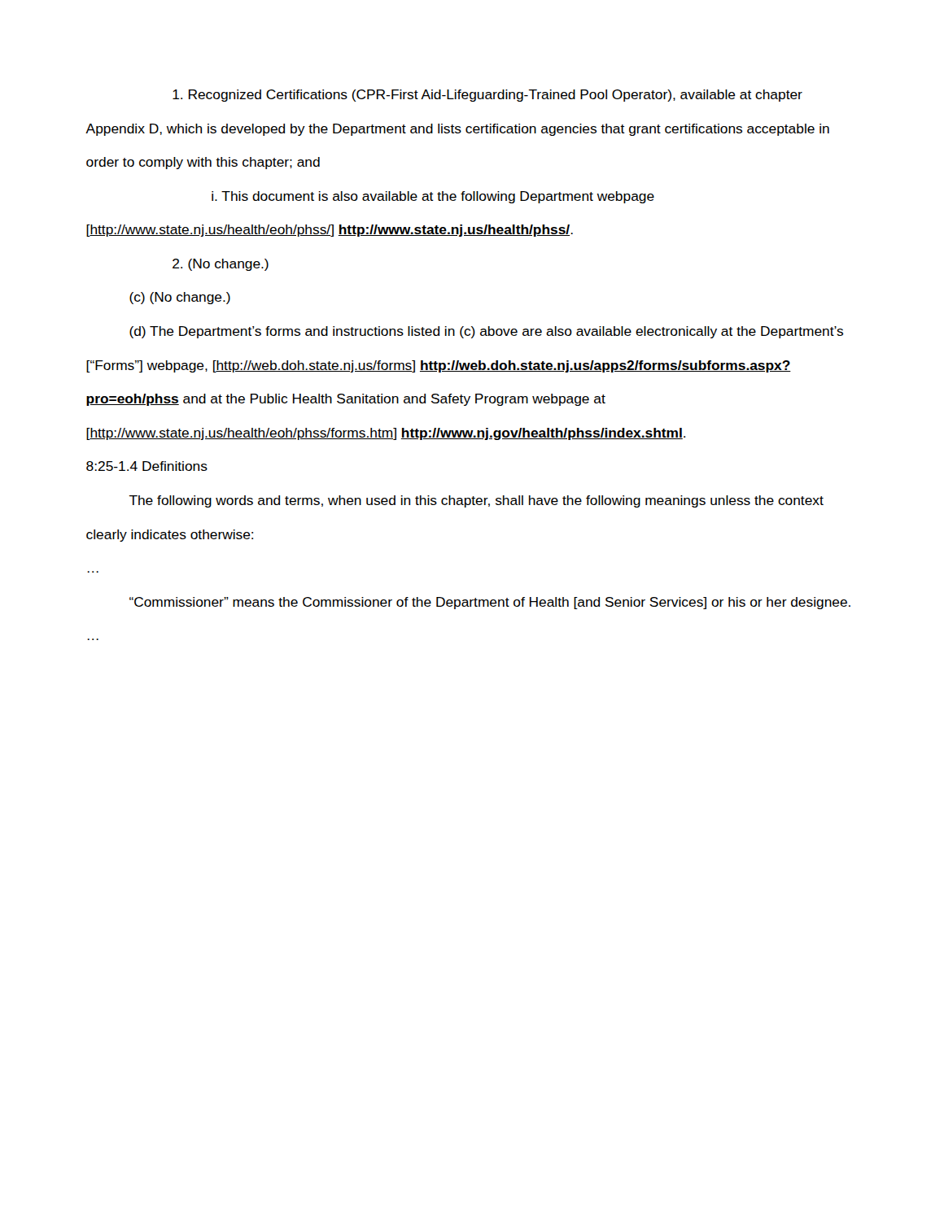1. Recognized Certifications (CPR-First Aid-Lifeguarding-Trained Pool Operator), available at chapter Appendix D, which is developed by the Department and lists certification agencies that grant certifications acceptable in order to comply with this chapter; and
i. This document is also available at the following Department webpage [http://www.state.nj.us/health/eoh/phss/] http://www.state.nj.us/health/phss/.
2. (No change.)
(c) (No change.)
(d) The Department’s forms and instructions listed in (c) above are also available electronically at the Department’s [“Forms”] webpage, [http://web.doh.state.nj.us/forms] http://web.doh.state.nj.us/apps2/forms/subforms.aspx?pro=eoh/phss and at the Public Health Sanitation and Safety Program webpage at [http://www.state.nj.us/health/eoh/phss/forms.htm] http://www.nj.gov/health/phss/index.shtml.
8:25-1.4 Definitions
The following words and terms, when used in this chapter, shall have the following meanings unless the context clearly indicates otherwise:
…
“Commissioner” means the Commissioner of the Department of Health [and Senior Services] or his or her designee.
…